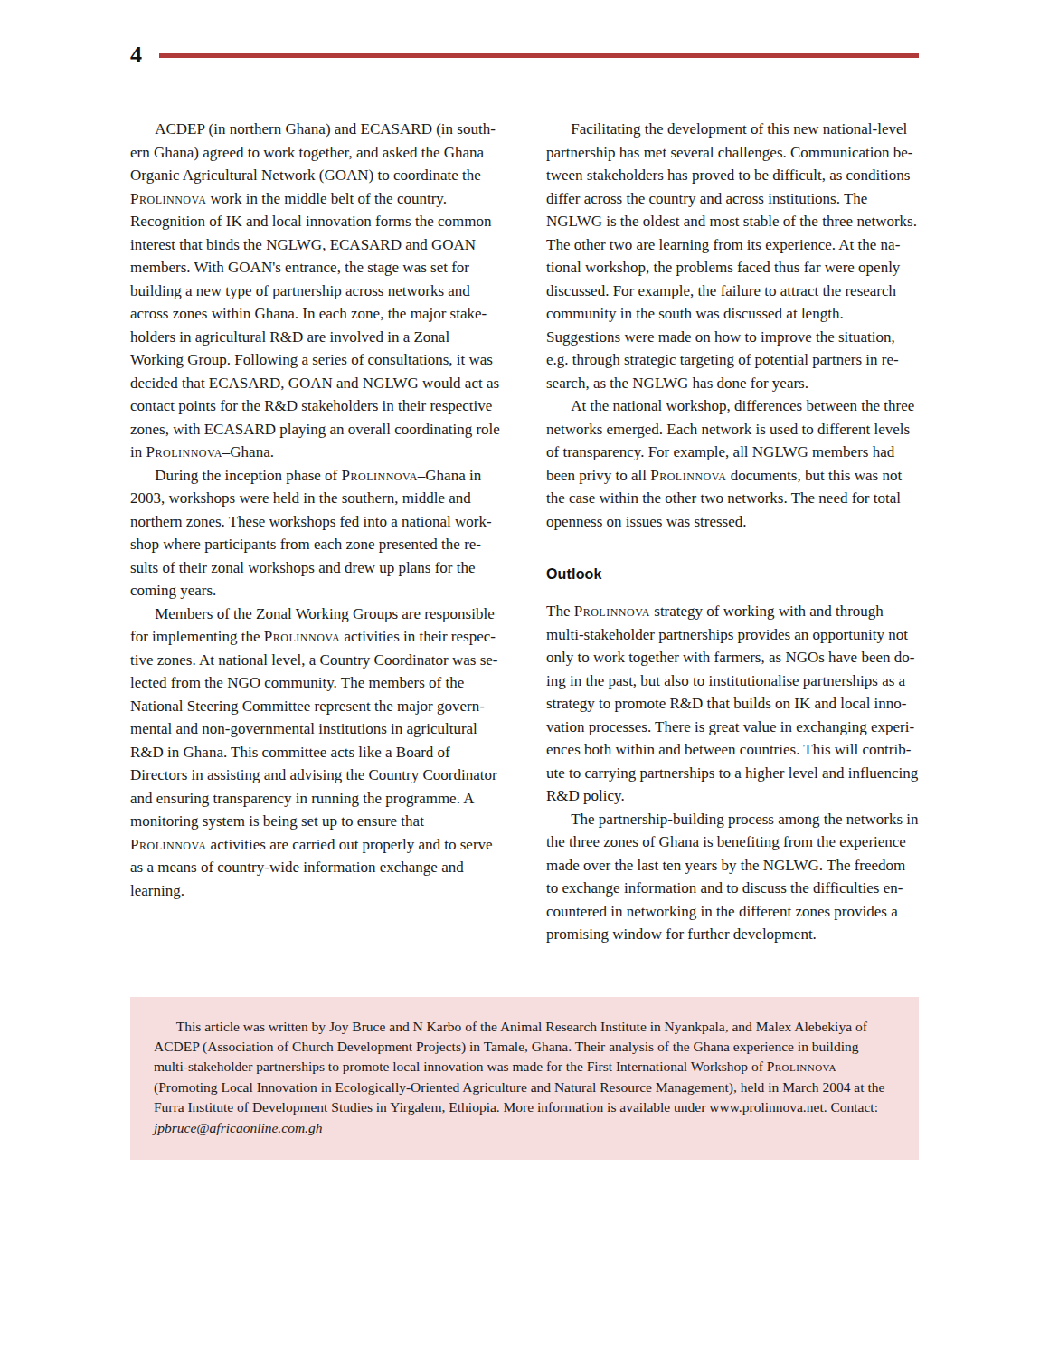4
ACDEP (in northern Ghana) and ECASARD (in southern Ghana) agreed to work together, and asked the Ghana Organic Agricultural Network (GOAN) to coordinate the Prolinnova work in the middle belt of the country. Recognition of IK and local innovation forms the common interest that binds the NGLWG, ECASARD and GOAN members. With GOAN's entrance, the stage was set for building a new type of partnership across networks and across zones within Ghana. In each zone, the major stakeholders in agricultural R&D are involved in a Zonal Working Group. Following a series of consultations, it was decided that ECASARD, GOAN and NGLWG would act as contact points for the R&D stakeholders in their respective zones, with ECASARD playing an overall coordinating role in Prolinnova–Ghana.
During the inception phase of Prolinnova–Ghana in 2003, workshops were held in the southern, middle and northern zones. These workshops fed into a national workshop where participants from each zone presented the results of their zonal workshops and drew up plans for the coming years.
Members of the Zonal Working Groups are responsible for implementing the Prolinnova activities in their respective zones. At national level, a Country Coordinator was selected from the NGO community. The members of the National Steering Committee represent the major governmental and non-governmental institutions in agricultural R&D in Ghana. This committee acts like a Board of Directors in assisting and advising the Country Coordinator and ensuring transparency in running the programme. A monitoring system is being set up to ensure that Prolinnova activities are carried out properly and to serve as a means of country-wide information exchange and learning.
Facilitating the development of this new national-level partnership has met several challenges. Communication between stakeholders has proved to be difficult, as conditions differ across the country and across institutions. The NGLWG is the oldest and most stable of the three networks. The other two are learning from its experience. At the national workshop, the problems faced thus far were openly discussed. For example, the failure to attract the research community in the south was discussed at length. Suggestions were made on how to improve the situation, e.g. through strategic targeting of potential partners in research, as the NGLWG has done for years.
At the national workshop, differences between the three networks emerged. Each network is used to different levels of transparency. For example, all NGLWG members had been privy to all Prolinnova documents, but this was not the case within the other two networks. The need for total openness on issues was stressed.
Outlook
The Prolinnova strategy of working with and through multi-stakeholder partnerships provides an opportunity not only to work together with farmers, as NGOs have been doing in the past, but also to institutionalise partnerships as a strategy to promote R&D that builds on IK and local innovation processes. There is great value in exchanging experiences both within and between countries. This will contribute to carrying partnerships to a higher level and influencing R&D policy.
The partnership-building process among the networks in the three zones of Ghana is benefiting from the experience made over the last ten years by the NGLWG. The freedom to exchange information and to discuss the difficulties encountered in networking in the different zones provides a promising window for further development.
This article was written by Joy Bruce and N Karbo of the Animal Research Institute in Nyankpala, and Malex Alebekiya of ACDEP (Association of Church Development Projects) in Tamale, Ghana. Their analysis of the Ghana experience in building multi-stakeholder partnerships to promote local innovation was made for the First International Workshop of Prolinnova (Promoting Local Innovation in Ecologically-Oriented Agriculture and Natural Resource Management), held in March 2004 at the Furra Institute of Development Studies in Yirgalem, Ethiopia. More information is available under www.prolinnova.net. Contact: jpbruce@africaonline.com.gh